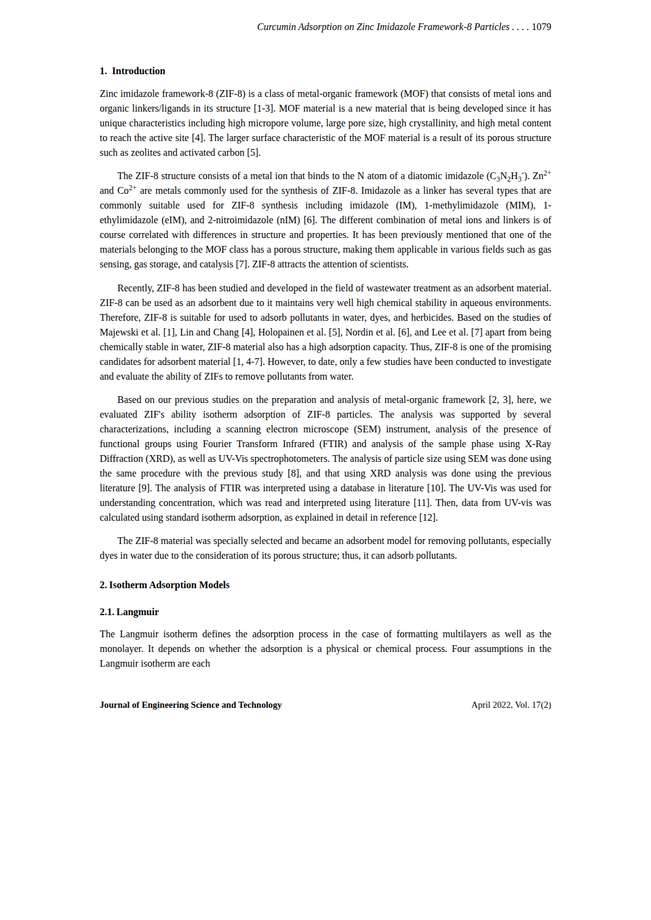Curcumin Adsorption on Zinc Imidazole Framework-8 Particles . . . . 1079
1. Introduction
Zinc imidazole framework-8 (ZIF-8) is a class of metal-organic framework (MOF) that consists of metal ions and organic linkers/ligands in its structure [1-3]. MOF material is a new material that is being developed since it has unique characteristics including high micropore volume, large pore size, high crystallinity, and high metal content to reach the active site [4]. The larger surface characteristic of the MOF material is a result of its porous structure such as zeolites and activated carbon [5].
The ZIF-8 structure consists of a metal ion that binds to the N atom of a diatomic imidazole (C3N2H3-). Zn2+ and Co2+ are metals commonly used for the synthesis of ZIF-8. Imidazole as a linker has several types that are commonly suitable used for ZIF-8 synthesis including imidazole (IM), 1-methylimidazole (MIM), 1-ethylimidazole (eIM), and 2-nitroimidazole (nIM) [6]. The different combination of metal ions and linkers is of course correlated with differences in structure and properties. It has been previously mentioned that one of the materials belonging to the MOF class has a porous structure, making them applicable in various fields such as gas sensing, gas storage, and catalysis [7]. ZIF-8 attracts the attention of scientists.
Recently, ZIF-8 has been studied and developed in the field of wastewater treatment as an adsorbent material. ZIF-8 can be used as an adsorbent due to it maintains very well high chemical stability in aqueous environments. Therefore, ZIF-8 is suitable for used to adsorb pollutants in water, dyes, and herbicides. Based on the studies of Majewski et al. [1], Lin and Chang [4], Holopainen et al. [5], Nordin et al. [6], and Lee et al. [7] apart from being chemically stable in water, ZIF-8 material also has a high adsorption capacity. Thus, ZIF-8 is one of the promising candidates for adsorbent material [1, 4-7]. However, to date, only a few studies have been conducted to investigate and evaluate the ability of ZIFs to remove pollutants from water.
Based on our previous studies on the preparation and analysis of metal-organic framework [2, 3], here, we evaluated ZIF's ability isotherm adsorption of ZIF-8 particles. The analysis was supported by several characterizations, including a scanning electron microscope (SEM) instrument, analysis of the presence of functional groups using Fourier Transform Infrared (FTIR) and analysis of the sample phase using X-Ray Diffraction (XRD), as well as UV-Vis spectrophotometers. The analysis of particle size using SEM was done using the same procedure with the previous study [8], and that using XRD analysis was done using the previous literature [9]. The analysis of FTIR was interpreted using a database in literature [10]. The UV-Vis was used for understanding concentration, which was read and interpreted using literature [11]. Then, data from UV-vis was calculated using standard isotherm adsorption, as explained in detail in reference [12].
The ZIF-8 material was specially selected and became an adsorbent model for removing pollutants, especially dyes in water due to the consideration of its porous structure; thus, it can adsorb pollutants.
2. Isotherm Adsorption Models
2.1. Langmuir
The Langmuir isotherm defines the adsorption process in the case of formatting multilayers as well as the monolayer. It depends on whether the adsorption is a physical or chemical process. Four assumptions in the Langmuir isotherm are each
Journal of Engineering Science and Technology April 2022, Vol. 17(2)